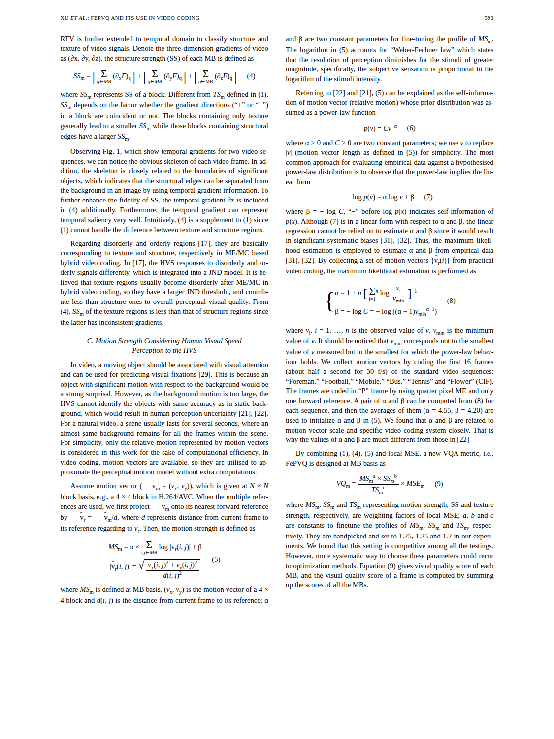XU et al.: FEPVQ AND ITS USE IN VIDEO CODING 593
RTV is further extended to temporal domain to classify structure and texture of video signals. Denote the three-dimension gradients of video as (∂x, ∂y, ∂z), the structure strength (SS) of each MB is defined as
SSm = | Σq∈MB (∂xF)q | + | Σq∈MB (∂yF)q | + | Σq∈MB (∂zF)q | (4)
where SSm represents SS of a block. Different from TSm defined in (1), SSm depends on the factor whether the gradient directions (“+” or “−”) in a block are coincident or not. The blocks containing only texture generally lead to a smaller SSm while those blocks containing structural edges have a larger SSm.
Observing Fig. 1, which show temporal gradients for two video sequences, we can notice the obvious skeleton of each video frame. In addition, the skeleton is closely related to the boundaries of significant objects, which indicates that the structural edges can be separated from the background in an image by using temporal gradient information. To further enhance the fidelity of SS, the temporal gradient ∂z is included in (4) additionally. Furthermore, the temporal gradient can represent temporal saliency very well. Intuitively, (4) is a supplement to (1) since (1) cannot handle the difference between texture and structure regions.
Regarding disorderly and orderly regions [17], they are basically corresponding to texture and structure, respectively in ME/MC based hybrid video coding. In [17], the HVS responses to disorderly and orderly signals differently, which is integrated into a JND model. It is believed that texture regions usually become disorderly after ME/MC in hybrid video coding, so they have a larger JND threshold, and contribute less than structure ones to overall perceptual visual quality. From (4), SSm of the texture regions is less than that of structure regions since the latter has inconsistent gradients.
C. Motion Strength Considering Human Visual Speed
Perception to the HVS
In video, a moving object should be associated with visual attention and can be used for predicting visual fixations [29]. This is because an object with significant motion with respect to the background would be a strong surprisal. However, as the background motion is too large, the HVS cannot identify the objects with same accuracy as in static background, which would result in human perception uncertainty [21], [22]. For a natural video, a scene usually lasts for several seconds, where an almost same background remains for all the frames within the scene. For simplicity, only the relative motion represented by motion vectors is considered in this work for the sake of computational efficiency. In video coding, motion vectors are available, so they are utilised to approximate the perceptual motion model without extra computations.
Assume motion vector (vm = (vx, vy)), which is given at N × N block basis, e.g., a 4 × 4 block in H.264/AVC. When the multiple references are used, we first project vm onto its nearest forward reference by vr = vm/d, where d represents distance from current frame to its reference regarding to vr. Then, the motion strength is defined as
MSm = α × Σi,j∈MB log |vr(i, j)| + β
|vr(i, j)| = √ vx(i, j)2 + vy(i, j)2 d(i, j)2
(5)
where MSm is defined at MB basis, (vx, vy) is the motion vector of a 4 × 4 block and d(i, j) is the distance from current frame to its reference; α and β are two constant parameters for fine-tuning the profile of MSm. The logarithm in (5) accounts for “Weber-Fechner law” which states that the resolution of perception diminishes for the stimuli of greater magnitude, specifically, the subjective sensation is proportional to the logarithm of the stimuli intensity.
Referring to [22] and [21], (5) can be explained as the self-information of motion vector (relative motion) whose prior distribution was assumed as a power-law function
p(v) = Cv−α (6)
where α > 0 and C > 0 are two constant parameters; we use v to replace |v| (motion vector length as defined in (5)) for simplicity. The most common approach for evaluating empirical data against a hypothesised power-law distribution is to observe that the power-law implies the linear form
− log p(v) = α log v + β (7)
where β = − log C, “−” before log p(x) indicates self-information of p(x). Although (7) is in a linear form with respect to α and β, the linear regression cannot be relied on to estimate α and β since it would result in significant systematic biases [31], [32]. Thus, the maximum likelihood estimation is employed to estimate α and β from empirical data [31], [32]. By collecting a set of motion vectors {vr(i)} from practical video coding, the maximum likelihood estimation is performed as
{
α = 1 + n [ Σi=1n log vi vmin ]−1
β = − log C = − log ((α − 1)vminα−1)
(8)
where vi, i = 1, …, n is the observed value of v, vmin is the minimum value of v. It should be noticed that vmin corresponds not to the smallest value of v measured but to the smallest for which the power-law behaviour holds. We collect motion vectors by coding the first 16 frames (about half a second for 30 f/s) of the standard video sequences: “Foreman,” “Football,” “Mobile,” “Bus,” “Tennis” and “Flower” (CIF). The frames are coded in “P” frame by using quarter pixel ME and only one forward reference. A pair of α and β can be computed from (8) for each sequence, and then the averages of them (α = 4.55, β = 4.20) are used to initialize α and β in (5). We found that α and β are related to motion vector scale and specific video coding system closely. That is why the values of α and β are much different from those in [22]
By combining (1), (4), (5) and local MSE, a new VQA metric, i.e., FePVQ is designed at MB basis as
VQm = MSma × SSmb TSmc × MSEm (9)
where MSm, SSm and TSm representing motion strength, SS and texture strength, respectively, are weighting factors of local MSE; a, b and c are constants to finetune the profiles of MSm, SSm and TSm, respectively. They are handpicked and set to 1.25, 1.25 and 1.2 in our experiments. We found that this setting is competitive among all the testings. However, more systematic way to choose these parameters could recur to optimization methods. Equation (9) gives visual quality score of each MB, and the visual quality score of a frame is computed by summing up the scores of all the MBs.